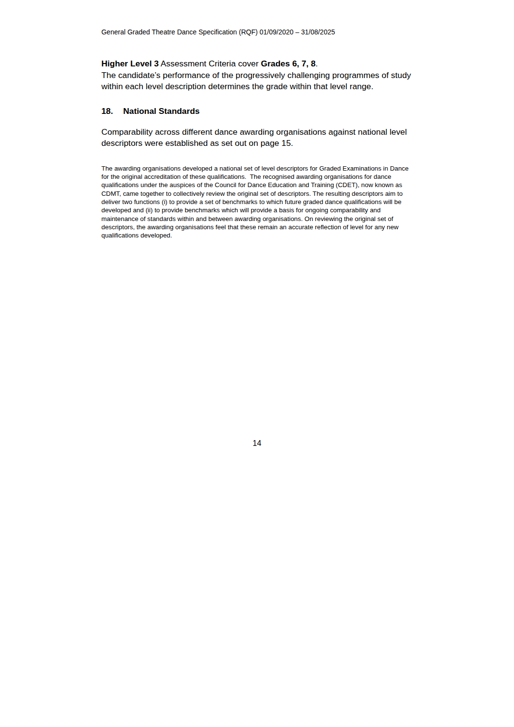General Graded Theatre Dance Specification (RQF) 01/09/2020 – 31/08/2025
Higher Level 3 Assessment Criteria cover Grades 6, 7, 8.
The candidate’s performance of the progressively challenging programmes of study within each level description determines the grade within that level range.
18. National Standards
Comparability across different dance awarding organisations against national level descriptors were established as set out on page 15.
The awarding organisations developed a national set of level descriptors for Graded Examinations in Dance for the original accreditation of these qualifications. The recognised awarding organisations for dance qualifications under the auspices of the Council for Dance Education and Training (CDET), now known as CDMT, came together to collectively review the original set of descriptors. The resulting descriptors aim to deliver two functions (i) to provide a set of benchmarks to which future graded dance qualifications will be developed and (ii) to provide benchmarks which will provide a basis for ongoing comparability and maintenance of standards within and between awarding organisations. On reviewing the original set of descriptors, the awarding organisations feel that these remain an accurate reflection of level for any new qualifications developed.
14